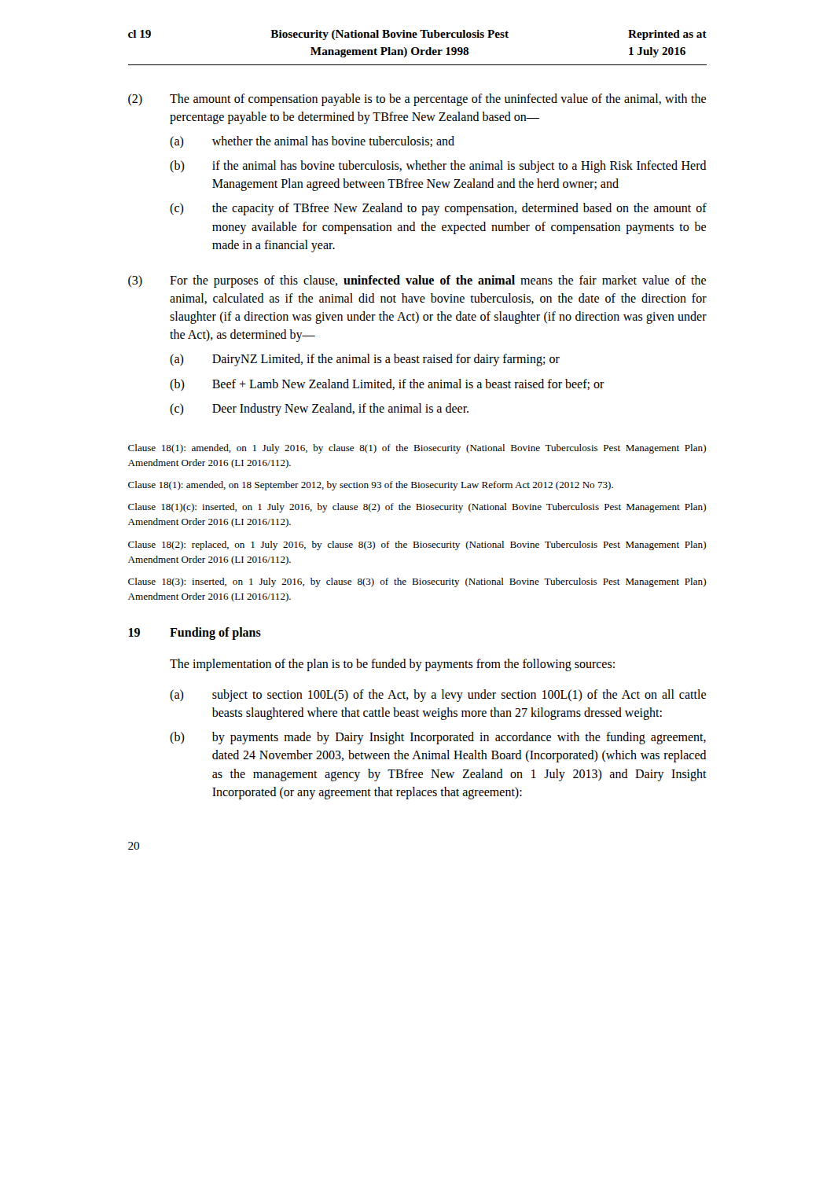cl 19
Biosecurity (National Bovine Tuberculosis Pest
Management Plan) Order 1998
Reprinted as at
1 July 2016
(2)
The amount of compensation payable is to be a percentage of the uninfected value of the animal, with the percentage payable to be determined by TBfree New Zealand based on—
(a) whether the animal has bovine tuberculosis; and
(b) if the animal has bovine tuberculosis, whether the animal is subject to a High Risk Infected Herd Management Plan agreed between TBfree New Zealand and the herd owner; and
(c) the capacity of TBfree New Zealand to pay compensation, determined based on the amount of money available for compensation and the expected number of compensation payments to be made in a financial year.
(3)
For the purposes of this clause, uninfected value of the animal means the fair market value of the animal, calculated as if the animal did not have bovine tuberculosis, on the date of the direction for slaughter (if a direction was given under the Act) or the date of slaughter (if no direction was given under the Act), as determined by—
(a) DairyNZ Limited, if the animal is a beast raised for dairy farming; or
(b) Beef + Lamb New Zealand Limited, if the animal is a beast raised for beef; or
(c) Deer Industry New Zealand, if the animal is a deer.
Clause 18(1): amended, on 1 July 2016, by clause 8(1) of the Biosecurity (National Bovine Tuberculosis Pest Management Plan) Amendment Order 2016 (LI 2016/112).
Clause 18(1): amended, on 18 September 2012, by section 93 of the Biosecurity Law Reform Act 2012 (2012 No 73).
Clause 18(1)(c): inserted, on 1 July 2016, by clause 8(2) of the Biosecurity (National Bovine Tuberculosis Pest Management Plan) Amendment Order 2016 (LI 2016/112).
Clause 18(2): replaced, on 1 July 2016, by clause 8(3) of the Biosecurity (National Bovine Tuberculosis Pest Management Plan) Amendment Order 2016 (LI 2016/112).
Clause 18(3): inserted, on 1 July 2016, by clause 8(3) of the Biosecurity (National Bovine Tuberculosis Pest Management Plan) Amendment Order 2016 (LI 2016/112).
19 Funding of plans
The implementation of the plan is to be funded by payments from the following sources:
(a) subject to section 100L(5) of the Act, by a levy under section 100L(1) of the Act on all cattle beasts slaughtered where that cattle beast weighs more than 27 kilograms dressed weight:
(b) by payments made by Dairy Insight Incorporated in accordance with the funding agreement, dated 24 November 2003, between the Animal Health Board (Incorporated) (which was replaced as the management agency by TBfree New Zealand on 1 July 2013) and Dairy Insight Incorporated (or any agreement that replaces that agreement):
20